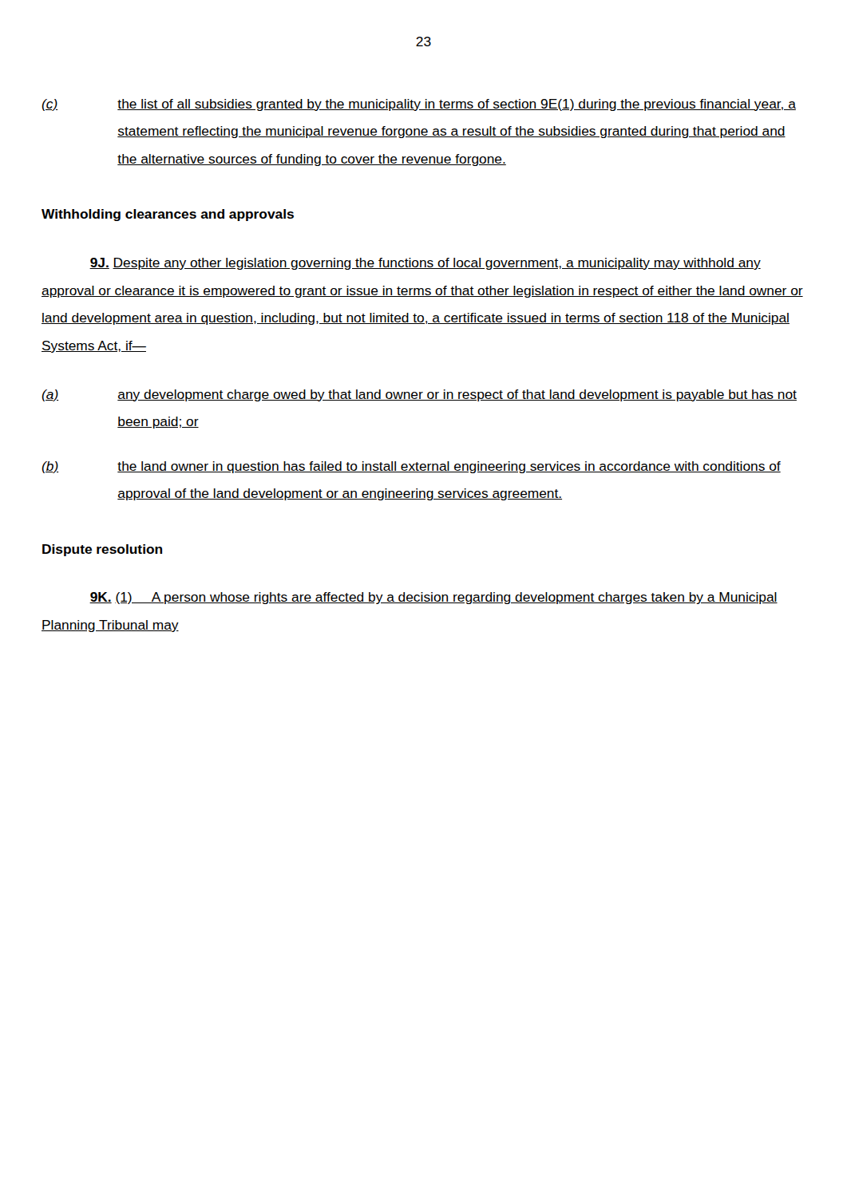23
(c)
the list of all subsidies granted by the municipality in terms of section 9E(1) during the previous financial year, a statement reflecting the municipal revenue forgone as a result of the subsidies granted during that period and the alternative sources of funding to cover the revenue forgone.
Withholding clearances and approvals
9J. Despite any other legislation governing the functions of local government, a municipality may withhold any approval or clearance it is empowered to grant or issue in terms of that other legislation in respect of either the land owner or land development area in question, including, but not limited to, a certificate issued in terms of section 118 of the Municipal Systems Act, if—
(a)
any development charge owed by that land owner or in respect of that land development is payable but has not been paid; or
(b)
the land owner in question has failed to install external engineering services in accordance with conditions of approval of the land development or an engineering services agreement.
Dispute resolution
9K. (1) A person whose rights are affected by a decision regarding development charges taken by a Municipal Planning Tribunal may